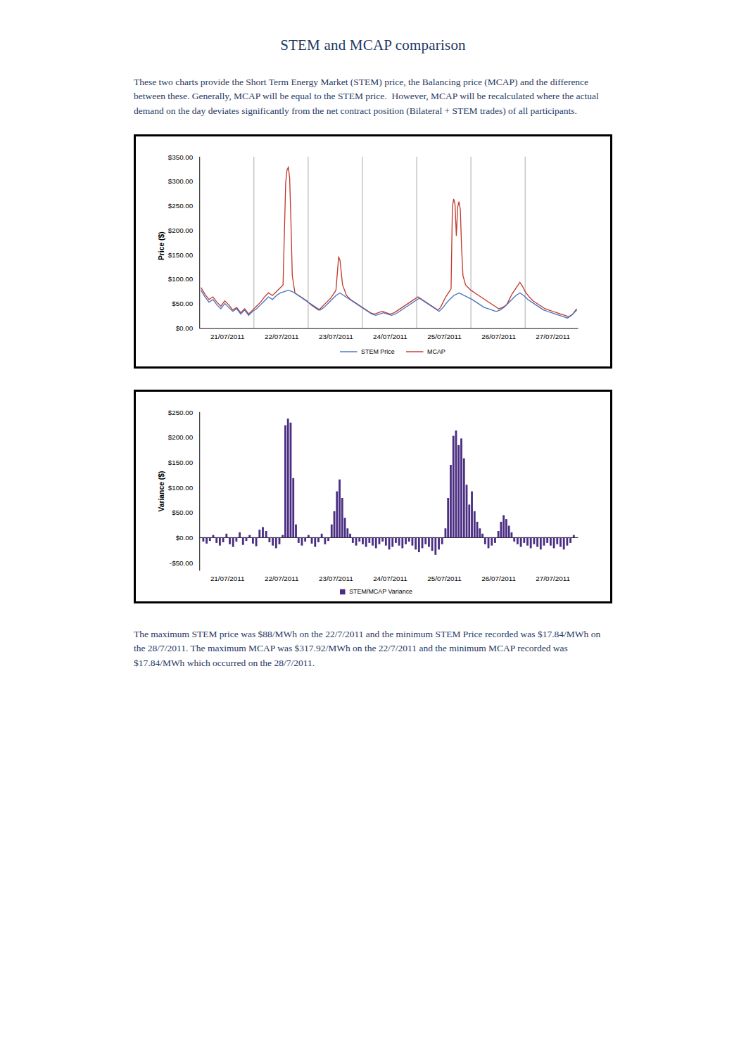STEM and MCAP comparison
These two charts provide the Short Term Energy Market (STEM) price, the Balancing price (MCAP) and the difference between these. Generally, MCAP will be equal to the STEM price. However, MCAP will be recalculated where the actual demand on the day deviates significantly from the net contract position (Bilateral + STEM trades) of all participants.
$350.00 $300.00 $250.00 $200.00 $150.00 $100.00 $50.00 $0.00 Price ($) 21/07/2011 22/07/2011 23/07/2011 24/07/2011 25/07/2011 26/07/2011 27/07/2011 STEM Price MCAP
$250.00 $200.00 $150.00 $100.00 $50.00 $0.00 -$50.00 Variance ($) 21/07/2011 22/07/2011 23/07/2011 24/07/2011 25/07/2011 26/07/2011 27/07/2011 STEM/MCAP Variance
The maximum STEM price was $88/MWh on the 22/7/2011 and the minimum STEM Price recorded was $17.84/MWh on the 28/7/2011. The maximum MCAP was $317.92/MWh on the 22/7/2011 and the minimum MCAP recorded was $17.84/MWh which occurred on the 28/7/2011.